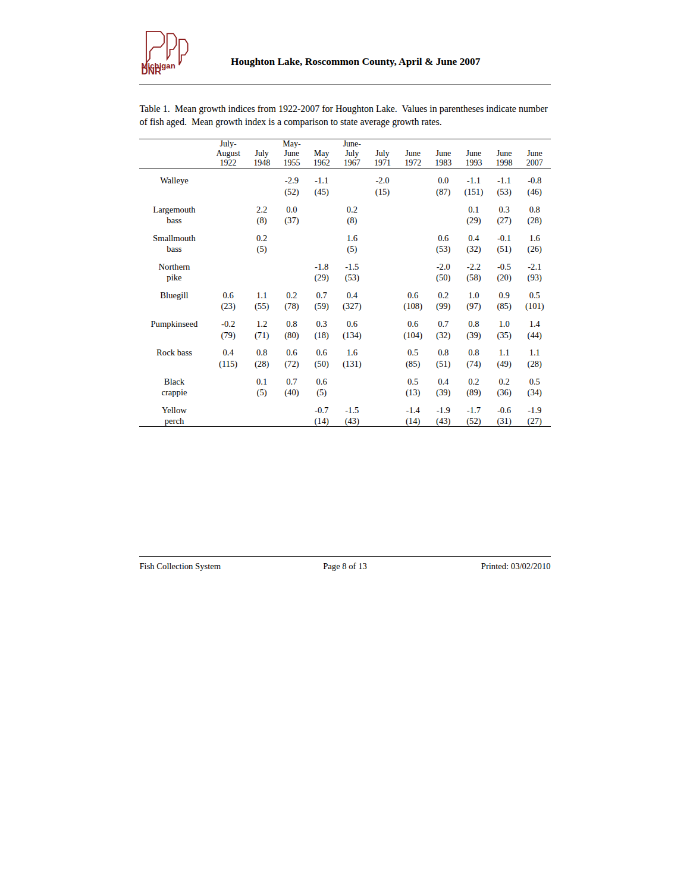Michigan DNR
Houghton Lake, Roscommon County, April & June 2007
Table 1. Mean growth indices from 1922-2007 for Houghton Lake. Values in parentheses indicate number of fish aged. Mean growth index is a comparison to state average growth rates.
| | July- August 1922 | July 1948 | May- June 1955 | May 1962 | June- July 1967 | July 1971 | June 1972 | June 1983 | June 1993 | June 1998 | June 2007 |
| --- | --- | --- | --- | --- | --- | --- | --- | --- | --- | --- | --- |
| Walleye | | | -2.9 | -1.1 | | -2.0 | | 0.0 | -1.1 | -1.1 | -0.8 |
| | | | (52) | (45) | | (15) | | (87) | (151) | (53) | (46) |
| Largemouth | | 2.2 | 0.0 | | 0.2 | | | | 0.1 | 0.3 | 0.8 |
| bass | | (8) | (37) | | (8) | | | | (29) | (27) | (28) |
| Smallmouth | | 0.2 | | | 1.6 | | | 0.6 | 0.4 | -0.1 | 1.6 |
| bass | | (5) | | | (5) | | | (53) | (32) | (51) | (26) |
| Northern | | | | -1.8 | -1.5 | | | -2.0 | -2.2 | -0.5 | -2.1 |
| pike | | | | (29) | (53) | | | (50) | (58) | (20) | (93) |
| Bluegill | 0.6 | 1.1 | 0.2 | 0.7 | 0.4 | | 0.6 | 0.2 | 1.0 | 0.9 | 0.5 |
| | (23) | (55) | (78) | (59) | (327) | | (108) | (99) | (97) | (85) | (101) |
| Pumpkinseed | -0.2 | 1.2 | 0.8 | 0.3 | 0.6 | | 0.6 | 0.7 | 0.8 | 1.0 | 1.4 |
| | (79) | (71) | (80) | (18) | (134) | | (104) | (32) | (39) | (35) | (44) |
| Rock bass | 0.4 | 0.8 | 0.6 | 0.6 | 1.6 | | 0.5 | 0.8 | 0.8 | 1.1 | 1.1 |
| | (115) | (28) | (72) | (50) | (131) | | (85) | (51) | (74) | (49) | (28) |
| Black | | 0.1 | 0.7 | 0.6 | | | 0.5 | 0.4 | 0.2 | 0.2 | 0.5 |
| crappie | | (5) | (40) | (5) | | | (13) | (39) | (89) | (36) | (34) |
| Yellow | | | | -0.7 | -1.5 | | -1.4 | -1.9 | -1.7 | -0.6 | -1.9 |
| perch | | | | (14) | (43) | | (14) | (43) | (52) | (31) | (27) |
Fish Collection System
Page 8 of 13
Printed: 03/02/2010